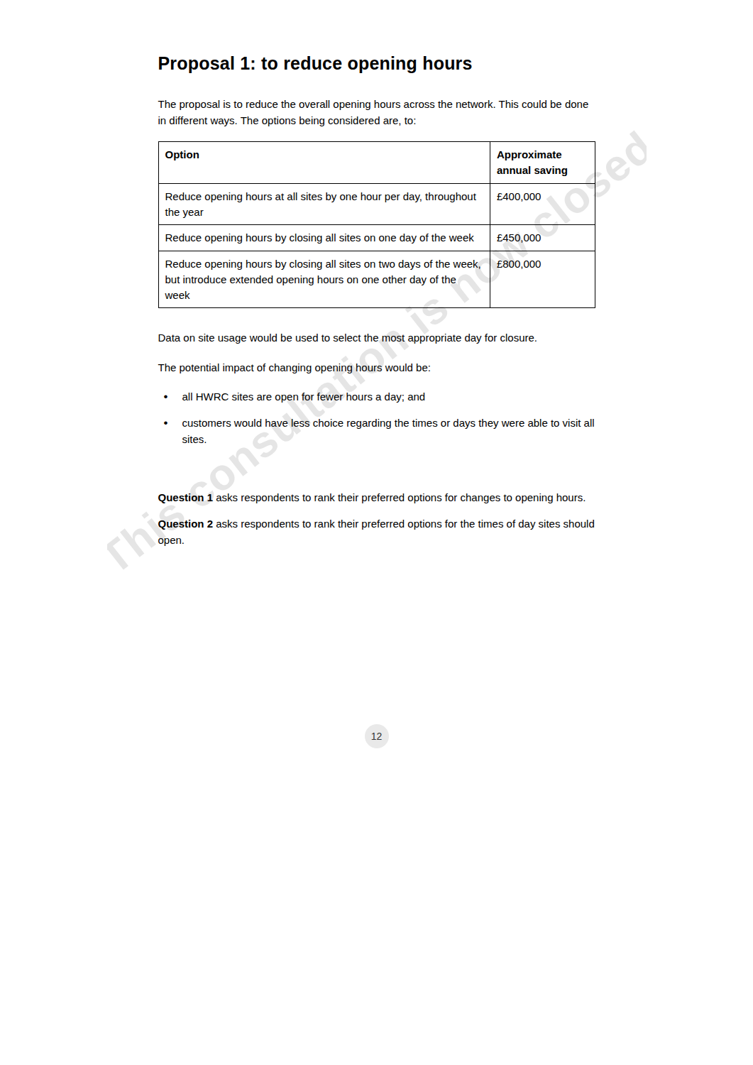This consultation is now closed
Proposal 1: to reduce opening hours
The proposal is to reduce the overall opening hours across the network. This could be done in different ways. The options being considered are, to:
| Option | Approximate annual saving |
| --- | --- |
| Reduce opening hours at all sites by one hour per day, throughout the year | £400,000 |
| Reduce opening hours by closing all sites on one day of the week | £450,000 |
| Reduce opening hours by closing all sites on two days of the week, but introduce extended opening hours on one other day of the week | £800,000 |
Data on site usage would be used to select the most appropriate day for closure.
The potential impact of changing opening hours would be:
all HWRC sites are open for fewer hours a day; and
customers would have less choice regarding the times or days they were able to visit all sites.
Question 1 asks respondents to rank their preferred options for changes to opening hours.
Question 2 asks respondents to rank their preferred options for the times of day sites should open.
12